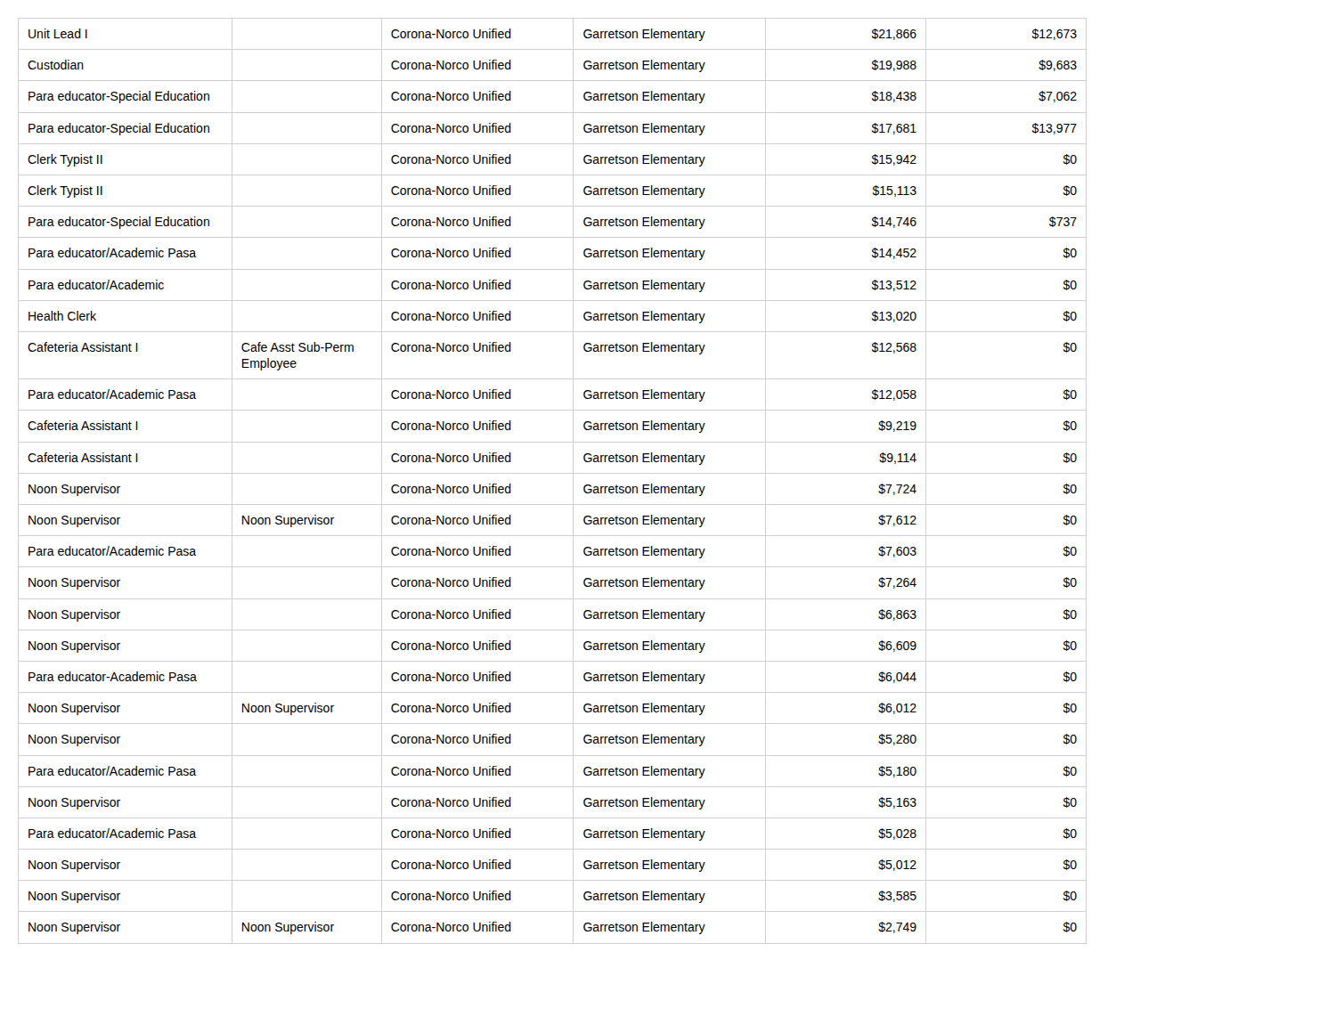| Unit Lead I | | Corona-Norco Unified | Garretson Elementary | $21,866 | $12,673 |
| Custodian | | Corona-Norco Unified | Garretson Elementary | $19,988 | $9,683 |
| Para educator-Special Education | | Corona-Norco Unified | Garretson Elementary | $18,438 | $7,062 |
| Para educator-Special Education | | Corona-Norco Unified | Garretson Elementary | $17,681 | $13,977 |
| Clerk Typist II | | Corona-Norco Unified | Garretson Elementary | $15,942 | $0 |
| Clerk Typist II | | Corona-Norco Unified | Garretson Elementary | $15,113 | $0 |
| Para educator-Special Education | | Corona-Norco Unified | Garretson Elementary | $14,746 | $737 |
| Para educator/Academic Pasa | | Corona-Norco Unified | Garretson Elementary | $14,452 | $0 |
| Para educator/Academic | | Corona-Norco Unified | Garretson Elementary | $13,512 | $0 |
| Health Clerk | | Corona-Norco Unified | Garretson Elementary | $13,020 | $0 |
| Cafeteria Assistant I | Cafe Asst Sub-Perm Employee | Corona-Norco Unified | Garretson Elementary | $12,568 | $0 |
| Para educator/Academic Pasa | | Corona-Norco Unified | Garretson Elementary | $12,058 | $0 |
| Cafeteria Assistant I | | Corona-Norco Unified | Garretson Elementary | $9,219 | $0 |
| Cafeteria Assistant I | | Corona-Norco Unified | Garretson Elementary | $9,114 | $0 |
| Noon Supervisor | | Corona-Norco Unified | Garretson Elementary | $7,724 | $0 |
| Noon Supervisor | Noon Supervisor | Corona-Norco Unified | Garretson Elementary | $7,612 | $0 |
| Para educator/Academic Pasa | | Corona-Norco Unified | Garretson Elementary | $7,603 | $0 |
| Noon Supervisor | | Corona-Norco Unified | Garretson Elementary | $7,264 | $0 |
| Noon Supervisor | | Corona-Norco Unified | Garretson Elementary | $6,863 | $0 |
| Noon Supervisor | | Corona-Norco Unified | Garretson Elementary | $6,609 | $0 |
| Para educator-Academic Pasa | | Corona-Norco Unified | Garretson Elementary | $6,044 | $0 |
| Noon Supervisor | Noon Supervisor | Corona-Norco Unified | Garretson Elementary | $6,012 | $0 |
| Noon Supervisor | | Corona-Norco Unified | Garretson Elementary | $5,280 | $0 |
| Para educator/Academic Pasa | | Corona-Norco Unified | Garretson Elementary | $5,180 | $0 |
| Noon Supervisor | | Corona-Norco Unified | Garretson Elementary | $5,163 | $0 |
| Para educator/Academic Pasa | | Corona-Norco Unified | Garretson Elementary | $5,028 | $0 |
| Noon Supervisor | | Corona-Norco Unified | Garretson Elementary | $5,012 | $0 |
| Noon Supervisor | | Corona-Norco Unified | Garretson Elementary | $3,585 | $0 |
| Noon Supervisor | Noon Supervisor | Corona-Norco Unified | Garretson Elementary | $2,749 | $0 |